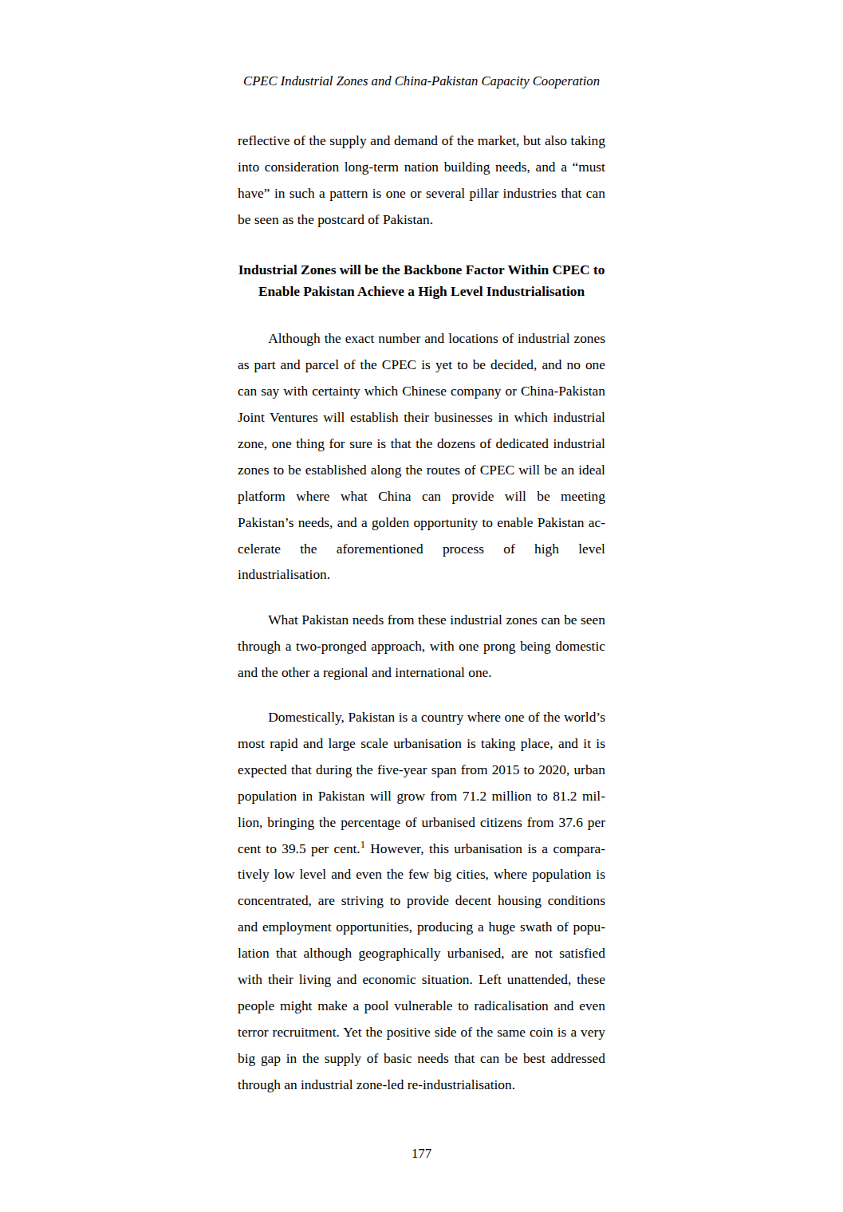CPEC Industrial Zones and China-Pakistan Capacity Cooperation
reflective of the supply and demand of the market, but also taking into consideration long-term nation building needs, and a “must have” in such a pattern is one or several pillar industries that can be seen as the postcard of Pakistan.
Industrial Zones will be the Backbone Factor Within CPEC to
Enable Pakistan Achieve a High Level Industrialisation
Although the exact number and locations of industrial zones as part and parcel of the CPEC is yet to be decided, and no one can say with certainty which Chinese company or China-Pakistan Joint Ventures will establish their businesses in which industrial zone, one thing for sure is that the dozens of dedicated industrial zones to be established along the routes of CPEC will be an ideal platform where what China can provide will be meeting Pakistan’s needs, and a golden opportunity to enable Pakistan accelerate the aforementioned process of high level industrialisation.
What Pakistan needs from these industrial zones can be seen through a two-pronged approach, with one prong being domestic and the other a regional and international one.
Domestically, Pakistan is a country where one of the world’s most rapid and large scale urbanisation is taking place, and it is expected that during the five-year span from 2015 to 2020, urban population in Pakistan will grow from 71.2 million to 81.2 million, bringing the percentage of urbanised citizens from 37.6 per cent to 39.5 per cent.1 However, this urbanisation is a comparatively low level and even the few big cities, where population is concentrated, are striving to provide decent housing conditions and employment opportunities, producing a huge swath of population that although geographically urbanised, are not satisfied with their living and economic situation. Left unattended, these people might make a pool vulnerable to radicalisation and even terror recruitment. Yet the positive side of the same coin is a very big gap in the supply of basic needs that can be best addressed through an industrial zone-led re-industrialisation.
177